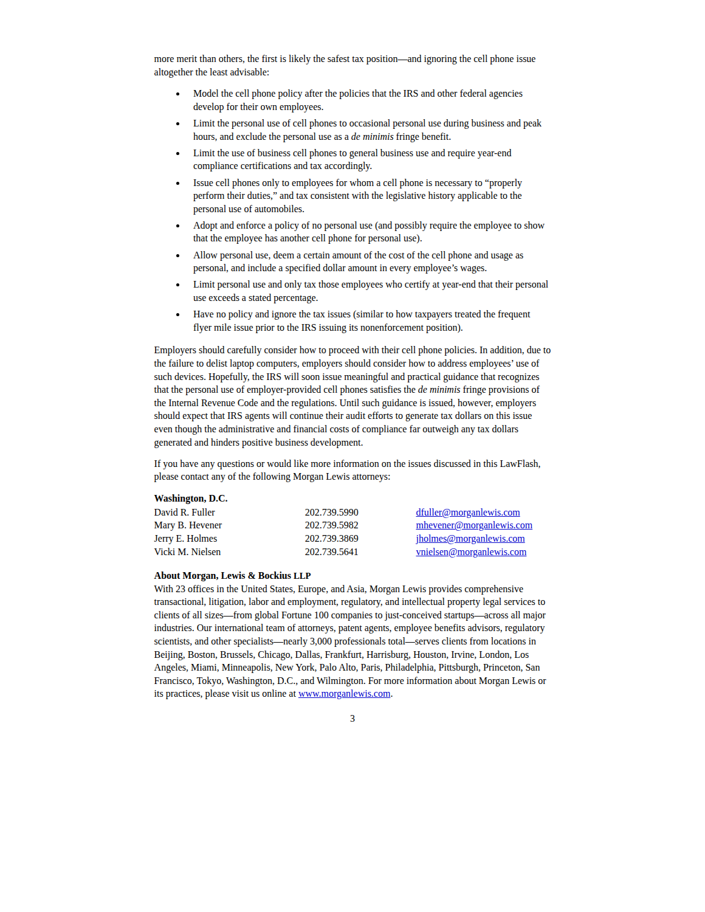more merit than others, the first is likely the safest tax position—and ignoring the cell phone issue altogether the least advisable:
Model the cell phone policy after the policies that the IRS and other federal agencies develop for their own employees.
Limit the personal use of cell phones to occasional personal use during business and peak hours, and exclude the personal use as a de minimis fringe benefit.
Limit the use of business cell phones to general business use and require year-end compliance certifications and tax accordingly.
Issue cell phones only to employees for whom a cell phone is necessary to “properly perform their duties,” and tax consistent with the legislative history applicable to the personal use of automobiles.
Adopt and enforce a policy of no personal use (and possibly require the employee to show that the employee has another cell phone for personal use).
Allow personal use, deem a certain amount of the cost of the cell phone and usage as personal, and include a specified dollar amount in every employee’s wages.
Limit personal use and only tax those employees who certify at year-end that their personal use exceeds a stated percentage.
Have no policy and ignore the tax issues (similar to how taxpayers treated the frequent flyer mile issue prior to the IRS issuing its nonenforcement position).
Employers should carefully consider how to proceed with their cell phone policies. In addition, due to the failure to delist laptop computers, employers should consider how to address employees’ use of such devices. Hopefully, the IRS will soon issue meaningful and practical guidance that recognizes that the personal use of employer-provided cell phones satisfies the de minimis fringe provisions of the Internal Revenue Code and the regulations. Until such guidance is issued, however, employers should expect that IRS agents will continue their audit efforts to generate tax dollars on this issue even though the administrative and financial costs of compliance far outweigh any tax dollars generated and hinders positive business development.
If you have any questions or would like more information on the issues discussed in this LawFlash, please contact any of the following Morgan Lewis attorneys:
Washington, D.C.
| David R. Fuller | 202.739.5990 | dfuller@morganlewis.com |
| Mary B. Hevener | 202.739.5982 | mhevener@morganlewis.com |
| Jerry E. Holmes | 202.739.3869 | jholmes@morganlewis.com |
| Vicki M. Nielsen | 202.739.5641 | vnielsen@morganlewis.com |
About Morgan, Lewis & Bockius LLP
With 23 offices in the United States, Europe, and Asia, Morgan Lewis provides comprehensive transactional, litigation, labor and employment, regulatory, and intellectual property legal services to clients of all sizes—from global Fortune 100 companies to just-conceived startups—across all major industries. Our international team of attorneys, patent agents, employee benefits advisors, regulatory scientists, and other specialists—nearly 3,000 professionals total—serves clients from locations in Beijing, Boston, Brussels, Chicago, Dallas, Frankfurt, Harrisburg, Houston, Irvine, London, Los Angeles, Miami, Minneapolis, New York, Palo Alto, Paris, Philadelphia, Pittsburgh, Princeton, San Francisco, Tokyo, Washington, D.C., and Wilmington. For more information about Morgan Lewis or its practices, please visit us online at www.morganlewis.com.
3